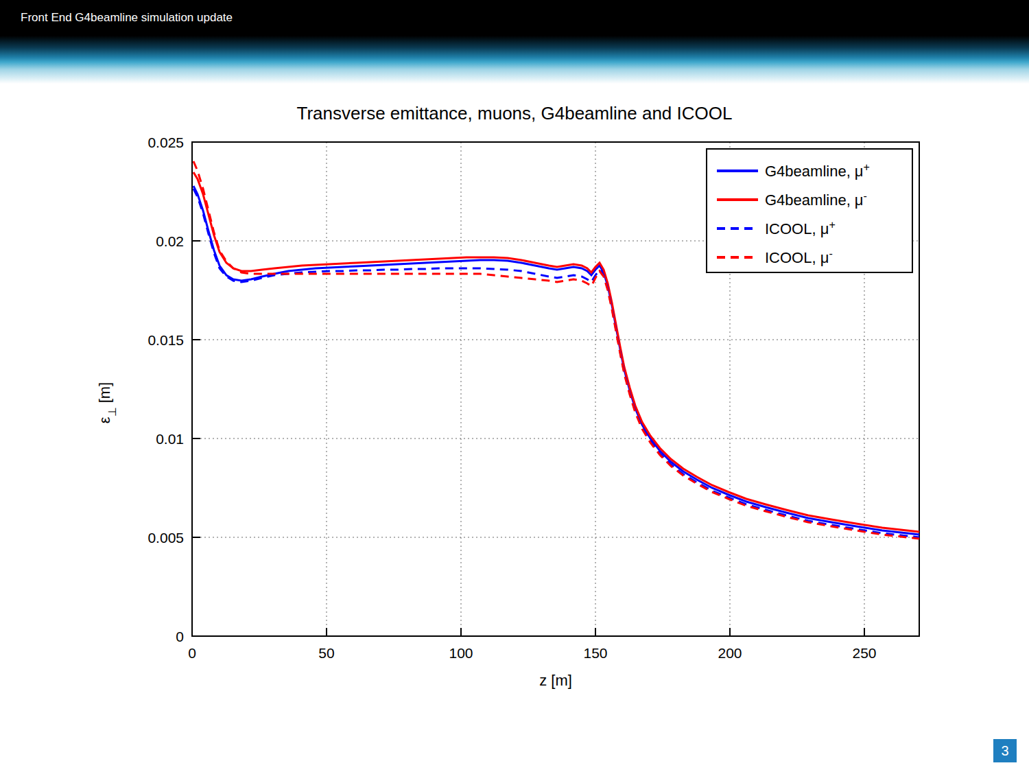Front End G4beamline simulation update
Transverse emittance, muons, G4beamline and ICOOL
0.025 0.02 0.015 0.01 0.005 0 0 50 100 150 200 250 z [m] ε⊥ [m] G4beamline, μ+ G4beamline, μ- ICOOL, μ+ ICOOL, μ-
3